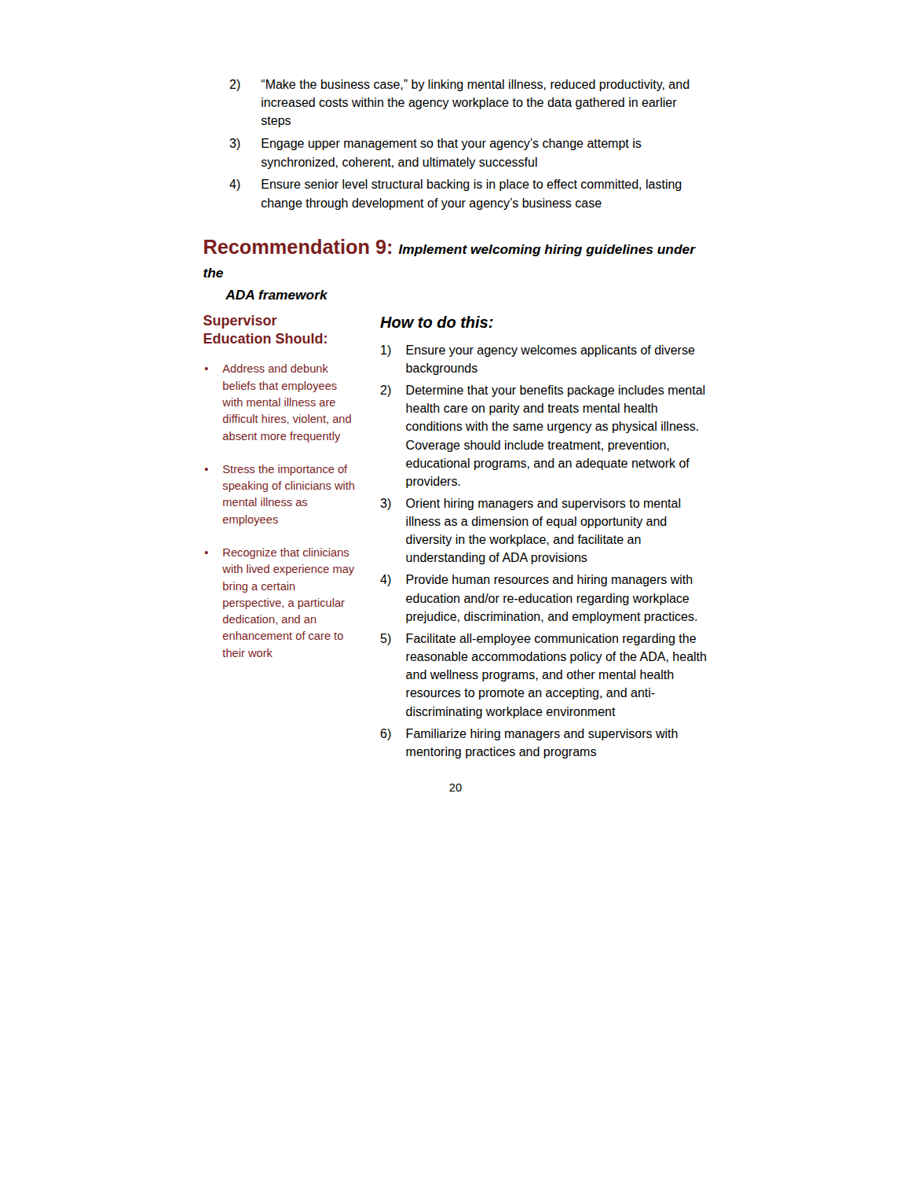2)“Make the business case,” by linking mental illness, reduced productivity, and increased costs within the agency workplace to the data gathered in earlier steps
3) Engage upper management so that your agency’s change attempt is synchronized, coherent, and ultimately successful
4) Ensure senior level structural backing is in place to effect committed, lasting change through development of your agency’s business case
Recommendation 9: Implement welcoming hiring guidelines under the
ADA framework
Supervisor
Education Should:
Address and debunk beliefs that employees with mental illness are difficult hires, violent, and absent more frequently
Stress the importance of speaking of clinicians with mental illness as employees
Recognize that clinicians with lived experience may bring a certain perspective, a particular dedication, and an enhancement of care to their work
How to do this:
1) Ensure your agency welcomes applicants of diverse backgrounds
2) Determine that your benefits package includes mental health care on parity and treats mental health conditions with the same urgency as physical illness. Coverage should include treatment, prevention, educational programs, and an adequate network of providers.
3) Orient hiring managers and supervisors to mental illness as a dimension of equal opportunity and diversity in the workplace, and facilitate an understanding of ADA provisions
4) Provide human resources and hiring managers with education and/or re-education regarding workplace prejudice, discrimination, and employment practices.
5) Facilitate all-employee communication regarding the reasonable accommodations policy of the ADA, health and wellness programs, and other mental health resources to promote an accepting, and anti-discriminating workplace environment
6) Familiarize hiring managers and supervisors with mentoring practices and programs
20